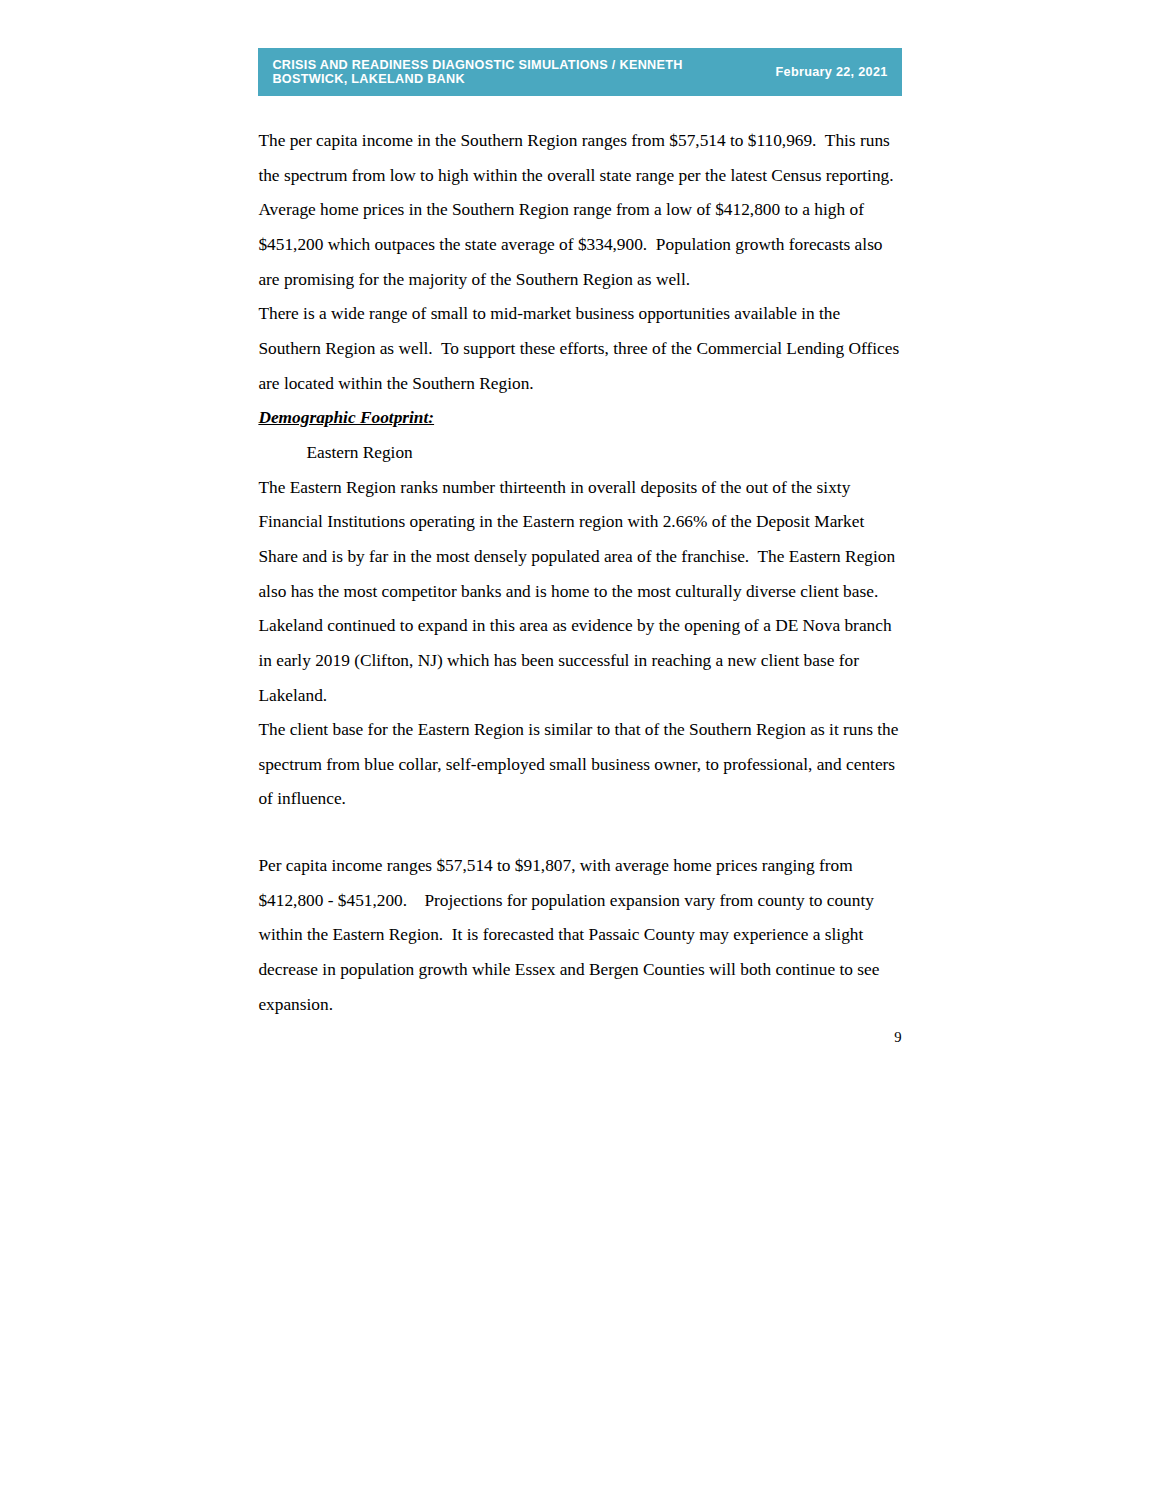Crisis and Readiness Diagnostic Simulations / Kenneth Bostwick, Lakeland Bank February 22, 2021
The per capita income in the Southern Region ranges from $57,514 to $110,969. This runs the spectrum from low to high within the overall state range per the latest Census reporting. Average home prices in the Southern Region range from a low of $412,800 to a high of $451,200 which outpaces the state average of $334,900. Population growth forecasts also are promising for the majority of the Southern Region as well.
There is a wide range of small to mid-market business opportunities available in the Southern Region as well. To support these efforts, three of the Commercial Lending Offices are located within the Southern Region.
Demographic Footprint:
Eastern Region
The Eastern Region ranks number thirteenth in overall deposits of the out of the sixty Financial Institutions operating in the Eastern region with 2.66% of the Deposit Market Share and is by far in the most densely populated area of the franchise. The Eastern Region also has the most competitor banks and is home to the most culturally diverse client base. Lakeland continued to expand in this area as evidence by the opening of a DE Nova branch in early 2019 (Clifton, NJ) which has been successful in reaching a new client base for Lakeland.
The client base for the Eastern Region is similar to that of the Southern Region as it runs the spectrum from blue collar, self-employed small business owner, to professional, and centers of influence.
Per capita income ranges $57,514 to $91,807, with average home prices ranging from $412,800 - $451,200. Projections for population expansion vary from county to county within the Eastern Region. It is forecasted that Passaic County may experience a slight decrease in population growth while Essex and Bergen Counties will both continue to see expansion.
9